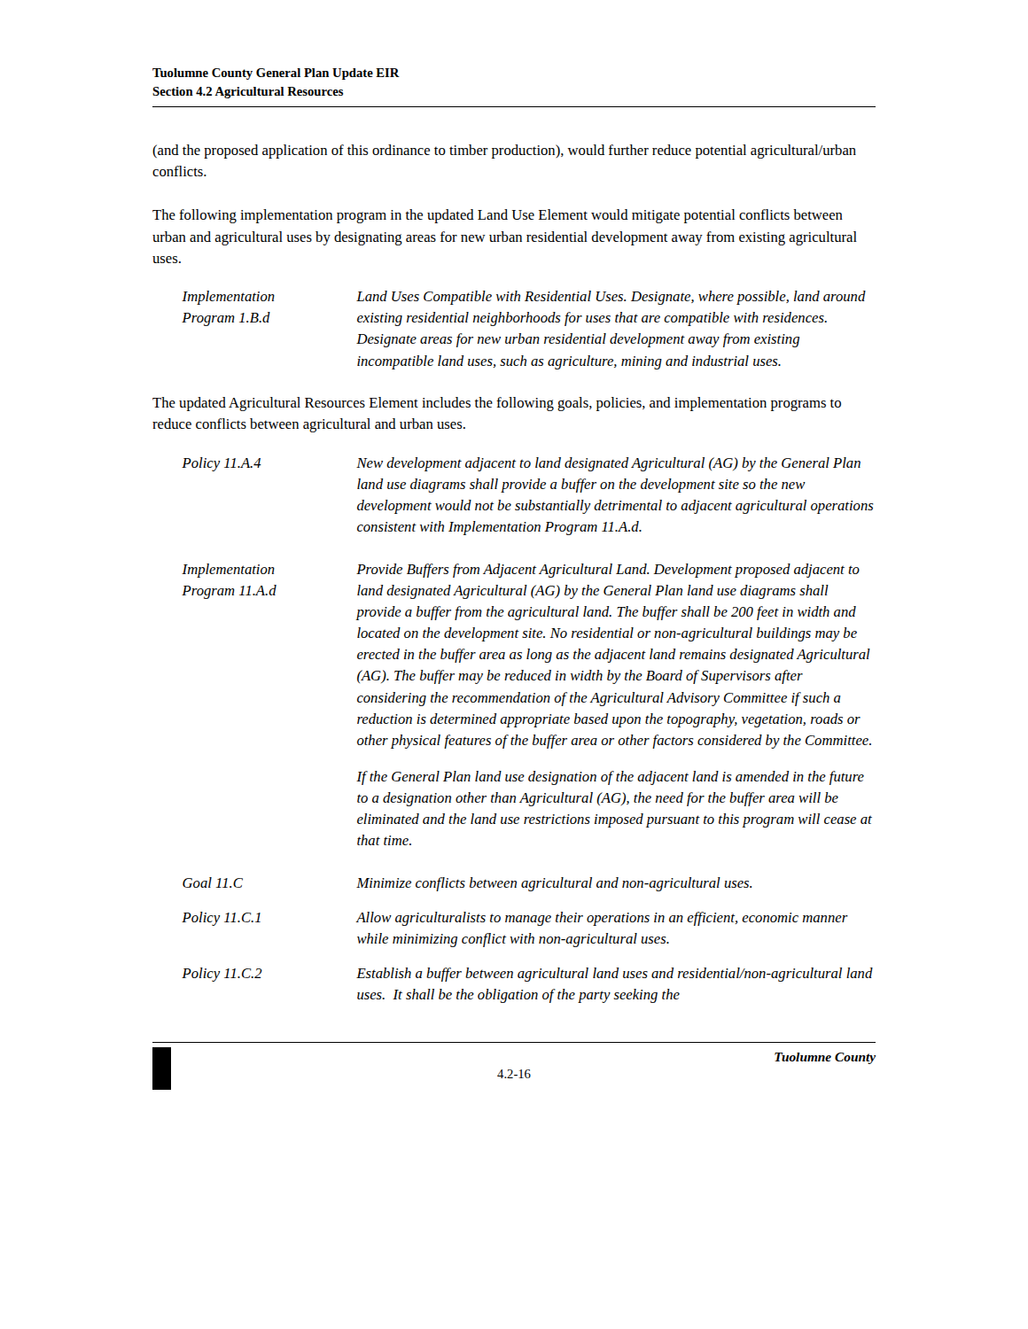Tuolumne County General Plan Update EIR
Section 4.2 Agricultural Resources
(and the proposed application of this ordinance to timber production), would further reduce potential agricultural/urban conflicts.
The following implementation program in the updated Land Use Element would mitigate potential conflicts between urban and agricultural uses by designating areas for new urban residential development away from existing agricultural uses.
Implementation Program 1.B.d
Land Uses Compatible with Residential Uses. Designate, where possible, land around existing residential neighborhoods for uses that are compatible with residences. Designate areas for new urban residential development away from existing incompatible land uses, such as agriculture, mining and industrial uses.
The updated Agricultural Resources Element includes the following goals, policies, and implementation programs to reduce conflicts between agricultural and urban uses.
Policy 11.A.4
New development adjacent to land designated Agricultural (AG) by the General Plan land use diagrams shall provide a buffer on the development site so the new development would not be substantially detrimental to adjacent agricultural operations consistent with Implementation Program 11.A.d.
Implementation Program 11.A.d
Provide Buffers from Adjacent Agricultural Land. Development proposed adjacent to land designated Agricultural (AG) by the General Plan land use diagrams shall provide a buffer from the agricultural land. The buffer shall be 200 feet in width and located on the development site. No residential or non-agricultural buildings may be erected in the buffer area as long as the adjacent land remains designated Agricultural (AG). The buffer may be reduced in width by the Board of Supervisors after considering the recommendation of the Agricultural Advisory Committee if such a reduction is determined appropriate based upon the topography, vegetation, roads or other physical features of the buffer area or other factors considered by the Committee.
If the General Plan land use designation of the adjacent land is amended in the future to a designation other than Agricultural (AG), the need for the buffer area will be eliminated and the land use restrictions imposed pursuant to this program will cease at that time.
Goal 11.C
Minimize conflicts between agricultural and non-agricultural uses.
Policy 11.C.1
Allow agriculturalists to manage their operations in an efficient, economic manner while minimizing conflict with non-agricultural uses.
Policy 11.C.2
Establish a buffer between agricultural land uses and residential/non-agricultural land uses. It shall be the obligation of the party seeking the
Tuolumne County
4.2-16